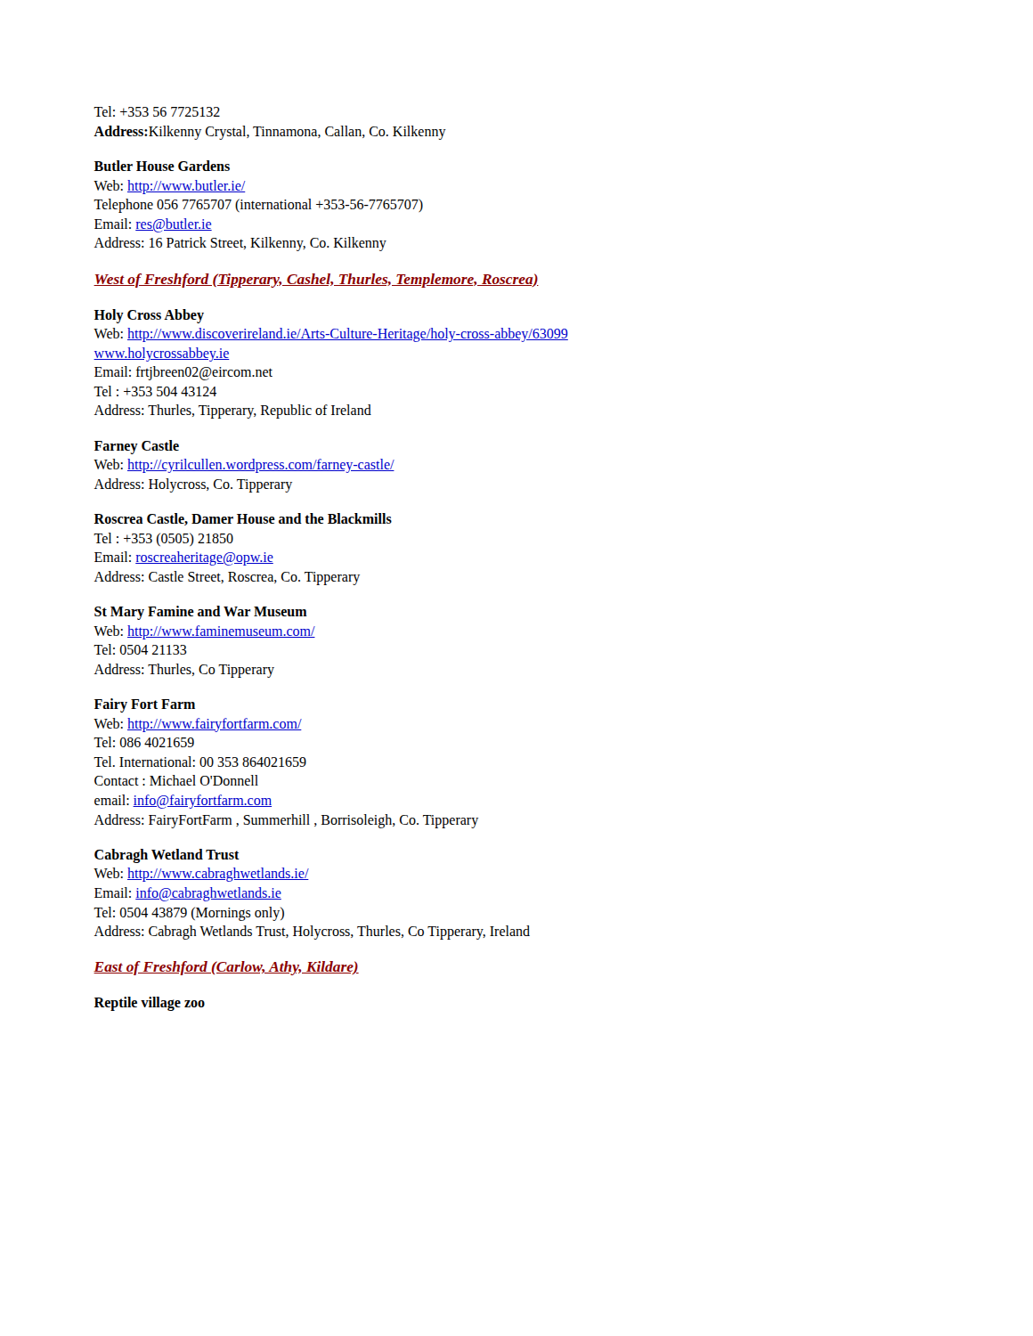Tel: +353 56 7725132
Address: Kilkenny Crystal, Tinnamona, Callan, Co. Kilkenny
Butler House Gardens
Web: http://www.butler.ie/
Telephone 056 7765707 (international +353-56-7765707)
Email: res@butler.ie
Address: 16 Patrick Street, Kilkenny, Co. Kilkenny
West of Freshford (Tipperary, Cashel, Thurles, Templemore, Roscrea)
Holy Cross Abbey
Web: http://www.discoverireland.ie/Arts-Culture-Heritage/holy-cross-abbey/63099
www.holycrossabbey.ie
Email: frtjbreen02@eircom.net
Tel : +353 504 43124
Address: Thurles, Tipperary, Republic of Ireland
Farney Castle
Web: http://cyrilcullen.wordpress.com/farney-castle/
Address: Holycross, Co. Tipperary
Roscrea Castle, Damer House and the Blackmills
Tel : +353 (0505) 21850
Email: roscreaheritage@opw.ie
Address: Castle Street, Roscrea, Co. Tipperary
St Mary Famine and War Museum
Web: http://www.faminemuseum.com/
Tel: 0504 21133
Address: Thurles, Co Tipperary
Fairy Fort Farm
Web: http://www.fairyfortfarm.com/
Tel: 086 4021659
Tel. International: 00 353 864021659
Contact : Michael O'Donnell
email: info@fairyfortfarm.com
Address: FairyFortFarm , Summerhill , Borrisoleigh, Co. Tipperary
Cabragh Wetland Trust
Web: http://www.cabraghwetlands.ie/
Email: info@cabraghwetlands.ie
Tel: 0504 43879 (Mornings only)
Address: Cabragh Wetlands Trust, Holycross, Thurles, Co Tipperary, Ireland
East of Freshford (Carlow, Athy, Kildare)
Reptile village zoo